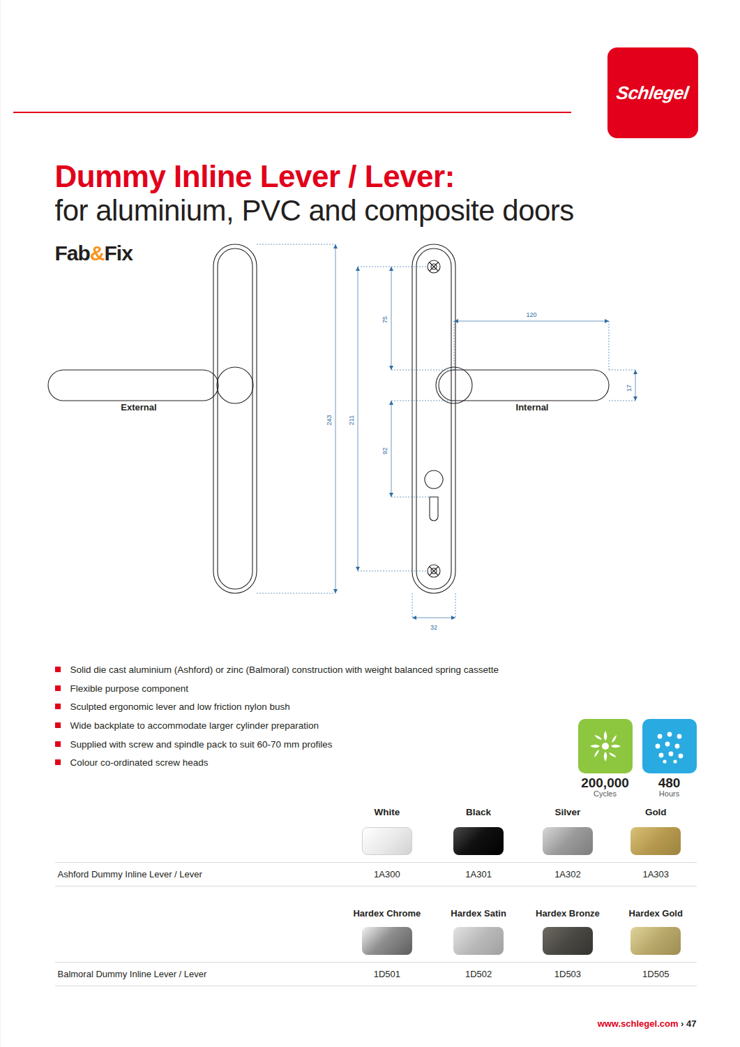Schlegel
Dummy Inline Lever / Lever: for aluminium, PVC and composite doors
Fab&Fix
External Internal 243 211 75 92 120 17 32
Solid die cast aluminium (Ashford) or zinc (Balmoral) construction with weight balanced spring cassette
Flexible purpose component
Sculpted ergonomic lever and low friction nylon bush
Wide backplate to accommodate larger cylinder preparation
Supplied with screw and spindle pack to suit 60-70 mm profiles
Colour co-ordinated screw heads
200,000
Cycles
480
Hours
| | White | Black | Silver | Gold |
| --- | --- | --- | --- | --- |
| Ashford Dummy Inline Lever / Lever | 1A300 | 1A301 | 1A302 | 1A303 |
| | Hardex Chrome | Hardex Satin | Hardex Bronze | Hardex Gold |
| Balmoral Dummy Inline Lever / Lever | 1D501 | 1D502 | 1D503 | 1D505 |
www.schlegel.com › 47